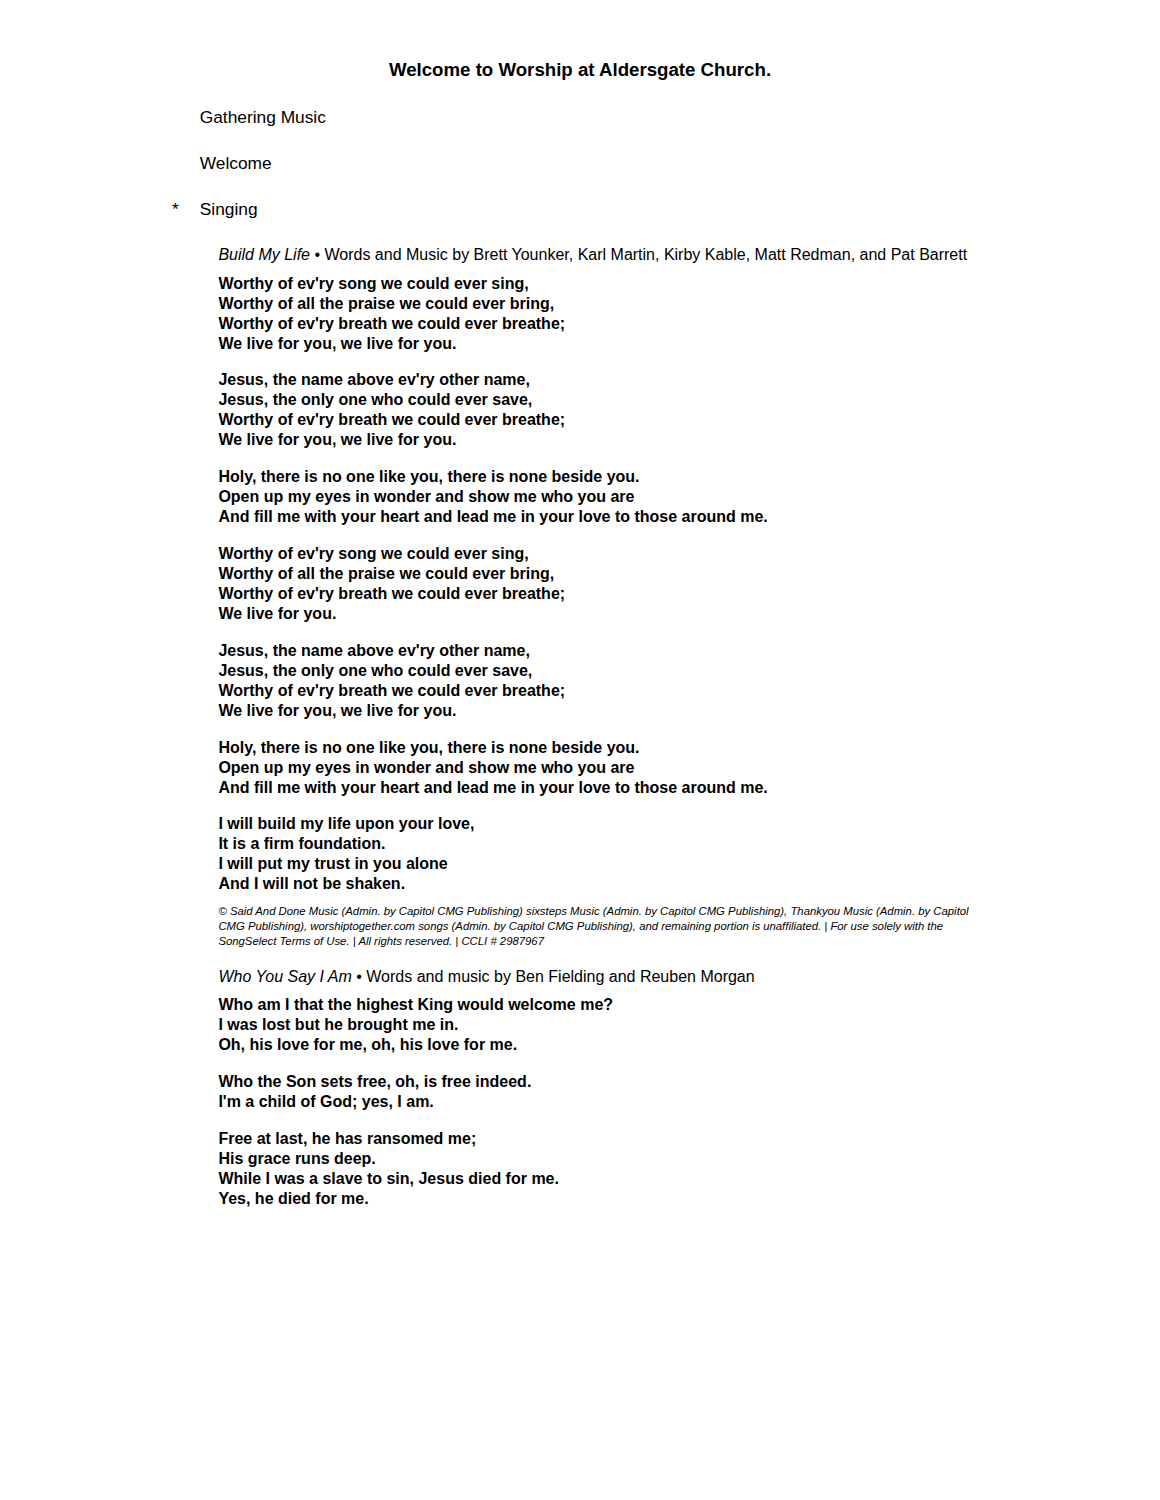Welcome to Worship at Aldersgate Church.
Gathering Music
Welcome
*Singing
Build My Life • Words and Music by Brett Younker, Karl Martin, Kirby Kable, Matt Redman, and Pat Barrett
Worthy of ev'ry song we could ever sing,
Worthy of all the praise we could ever bring,
Worthy of ev'ry breath we could ever breathe;
We live for you, we live for you.
Jesus, the name above ev'ry other name,
Jesus, the only one who could ever save,
Worthy of ev'ry breath we could ever breathe;
We live for you, we live for you.
Holy, there is no one like you, there is none beside you.
Open up my eyes in wonder and show me who you are
And fill me with your heart and lead me in your love to those around me.
Worthy of ev'ry song we could ever sing,
Worthy of all the praise we could ever bring,
Worthy of ev'ry breath we could ever breathe;
We live for you.
Jesus, the name above ev'ry other name,
Jesus, the only one who could ever save,
Worthy of ev'ry breath we could ever breathe;
We live for you, we live for you.
Holy, there is no one like you, there is none beside you.
Open up my eyes in wonder and show me who you are
And fill me with your heart and lead me in your love to those around me.
I will build my life upon your love,
It is a firm foundation.
I will put my trust in you alone
And I will not be shaken.
© Said And Done Music (Admin. by Capitol CMG Publishing) sixsteps Music (Admin. by Capitol CMG Publishing), Thankyou Music (Admin. by Capitol CMG Publishing), worshiptogether.com songs (Admin. by Capitol CMG Publishing), and remaining portion is unaffiliated. | For use solely with the SongSelect Terms of Use. | All rights reserved. | CCLI # 2987967
Who You Say I Am • Words and music by Ben Fielding and Reuben Morgan
Who am I that the highest King would welcome me?
I was lost but he brought me in.
Oh, his love for me, oh, his love for me.
Who the Son sets free, oh, is free indeed.
I'm a child of God; yes, I am.
Free at last, he has ransomed me;
His grace runs deep.
While I was a slave to sin, Jesus died for me.
Yes, he died for me.